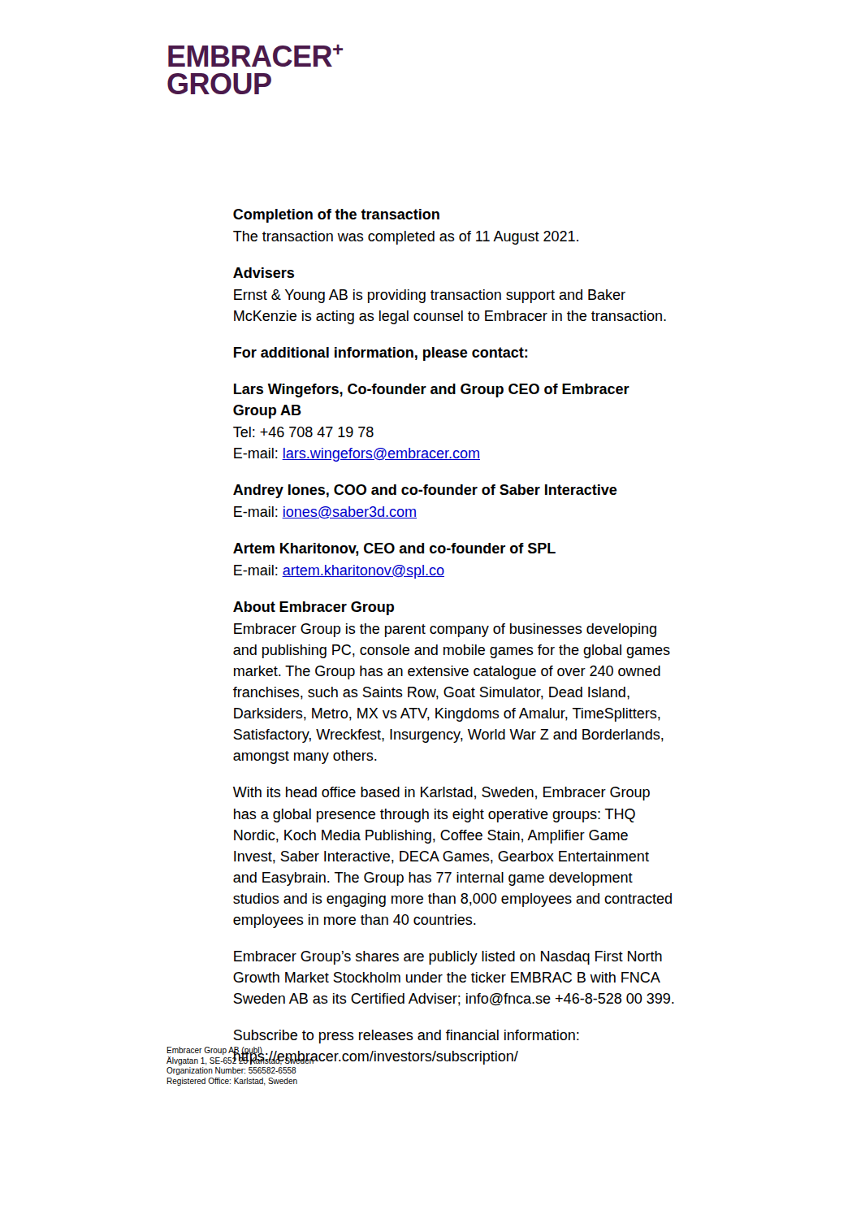EMBRACER+
GROUP
Completion of the transaction
The transaction was completed as of 11 August 2021.
Advisers
Ernst & Young AB is providing transaction support and Baker McKenzie is acting as legal counsel to Embracer in the transaction.
For additional information, please contact:
Lars Wingefors, Co-founder and Group CEO of Embracer Group AB
Tel: +46 708 47 19 78
E-mail: lars.wingefors@embracer.com
Andrey Iones, COO and co-founder of Saber Interactive
E-mail: iones@saber3d.com
Artem Kharitonov, CEO and co-founder of SPL
E-mail: artem.kharitonov@spl.co
About Embracer Group
Embracer Group is the parent company of businesses developing and publishing PC, console and mobile games for the global games market. The Group has an extensive catalogue of over 240 owned franchises, such as Saints Row, Goat Simulator, Dead Island, Darksiders, Metro, MX vs ATV, Kingdoms of Amalur, TimeSplitters, Satisfactory, Wreckfest, Insurgency, World War Z and Borderlands, amongst many others.
With its head office based in Karlstad, Sweden, Embracer Group has a global presence through its eight operative groups: THQ Nordic, Koch Media Publishing, Coffee Stain, Amplifier Game Invest, Saber Interactive, DECA Games, Gearbox Entertainment and Easybrain. The Group has 77 internal game development studios and is engaging more than 8,000 employees and contracted employees in more than 40 countries.
Embracer Group’s shares are publicly listed on Nasdaq First North Growth Market Stockholm under the ticker EMBRAC B with FNCA Sweden AB as its Certified Adviser; info@fnca.se +46-8-528 00 399.
Subscribe to press releases and financial information:
https://embracer.com/investors/subscription/
Embracer Group AB (publ)
Älvgatan 1, SE-652 25 Karlstad, Sweden
Organization Number: 556582-6558
Registered Office: Karlstad, Sweden